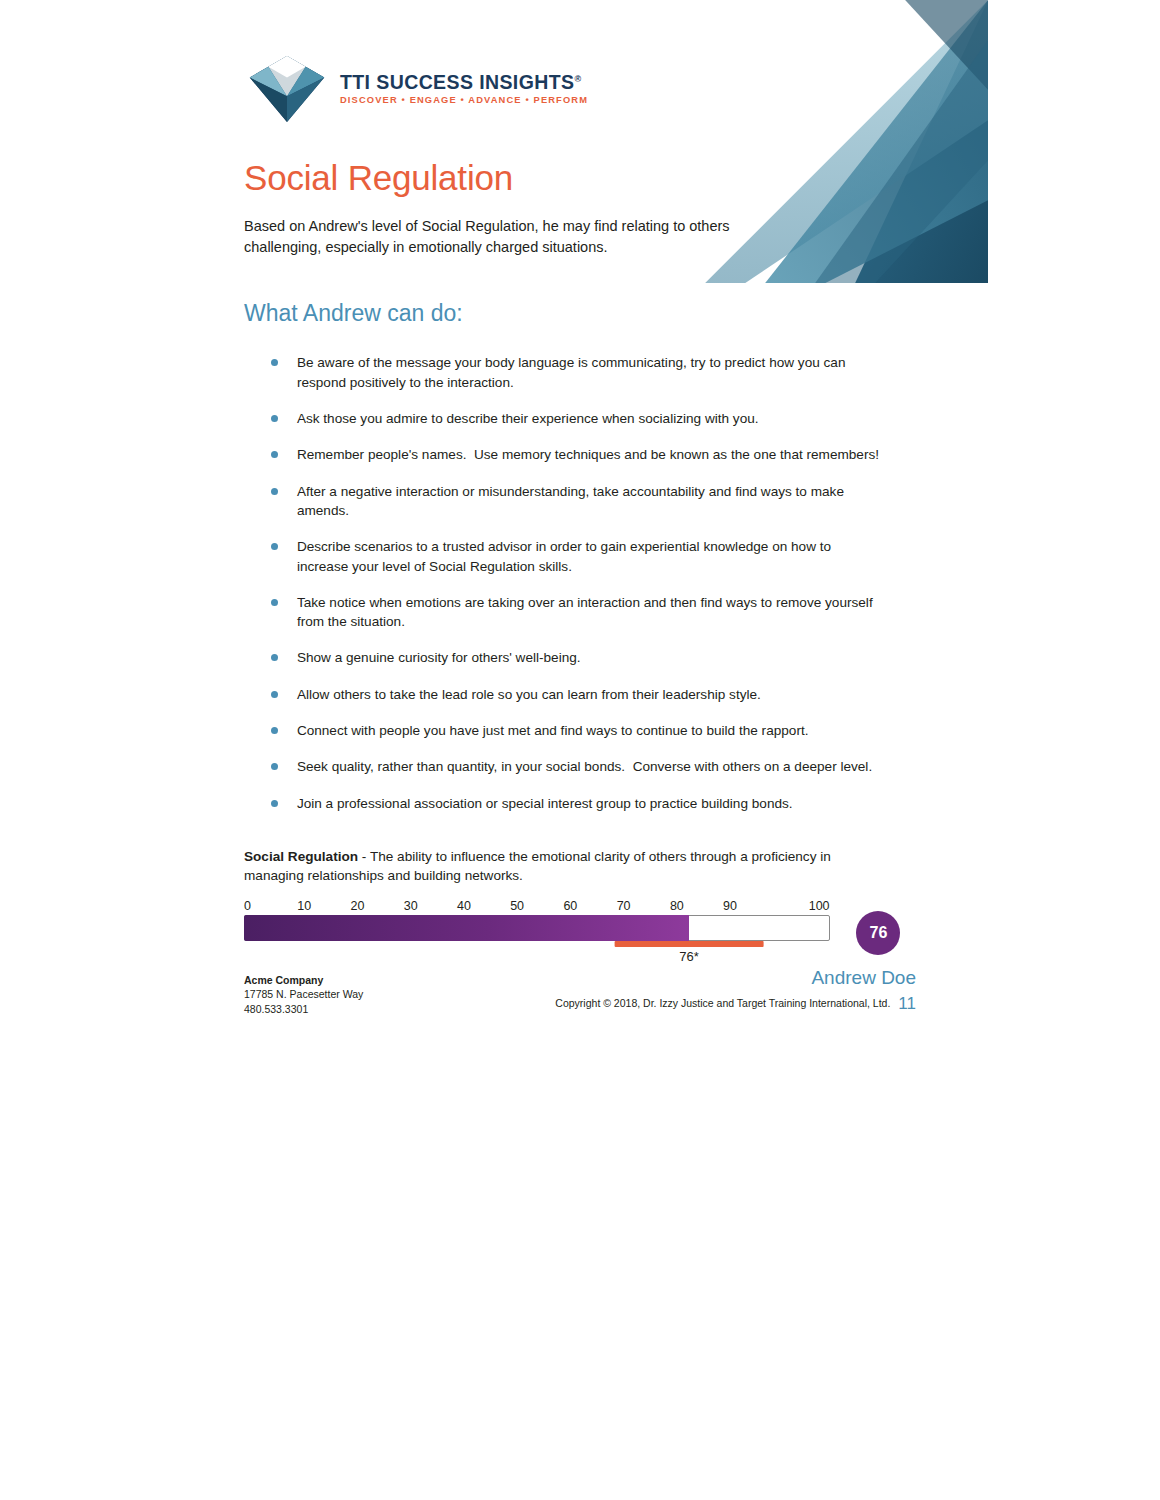TTI SUCCESS INSIGHTS®
DISCOVER • ENGAGE • ADVANCE • PERFORM
Social Regulation
Based on Andrew's level of Social Regulation, he may find relating to others challenging, especially in emotionally charged situations.
What Andrew can do:
Be aware of the message your body language is communicating, try to predict how you can respond positively to the interaction.
Ask those you admire to describe their experience when socializing with you.
Remember people's names. Use memory techniques and be known as the one that remembers!
After a negative interaction or misunderstanding, take accountability and find ways to make amends.
Describe scenarios to a trusted advisor in order to gain experiential knowledge on how to increase your level of Social Regulation skills.
Take notice when emotions are taking over an interaction and then find ways to remove yourself from the situation.
Show a genuine curiosity for others' well-being.
Allow others to take the lead role so you can learn from their leadership style.
Connect with people you have just met and find ways to continue to build the rapport.
Seek quality, rather than quantity, in your social bonds. Converse with others on a deeper level.
Join a professional association or special interest group to practice building bonds.
Social Regulation - The ability to influence the emotional clarity of others through a proficiency in managing relationships and building networks.
0102030405060708090100
76*
76
Acme Company
17785 N. Pacesetter Way
480.533.3301
Andrew Doe
Copyright © 2018, Dr. Izzy Justice and Target Training International, Ltd.11